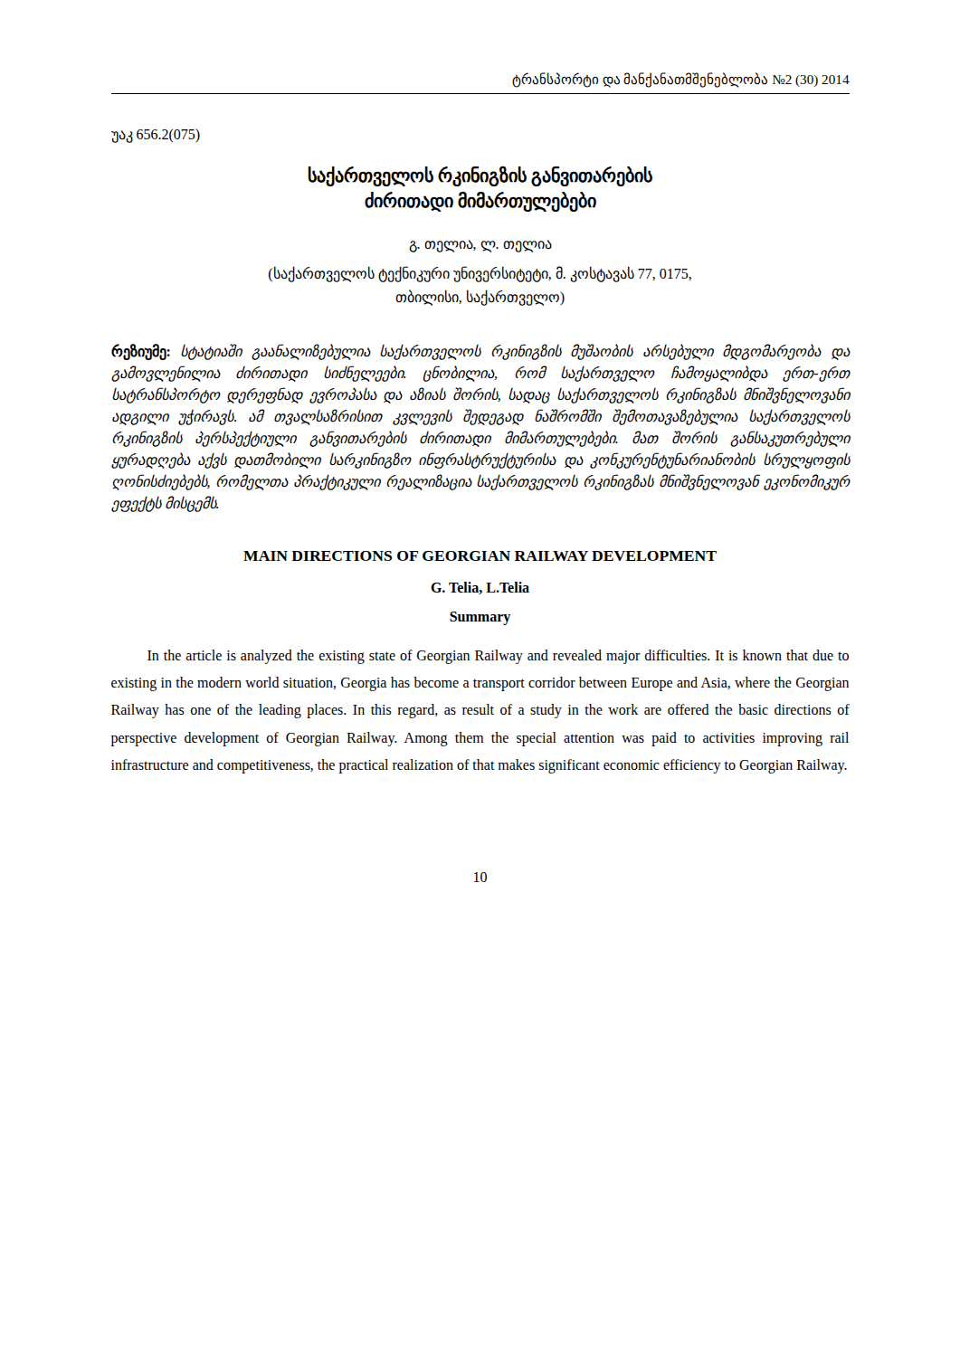ტრანსპორტი და მანქანათმშენებლობა №2 (30) 2014
უაკ 656.2(075)
საქართველოს რკინიგზის განვითარების
ძირითადი მიმართულებები
გ. თელია, ლ. თელია
(საქართველოს ტექნიკური უნივერსიტეტი, მ. კოსტავას 77, 0175,
თბილისი, საქართველო)
რეზიუმე: სტატიაში გაანალიზებულია საქართველოს რკინიგზის მუშაობის არსებული მდგომარეობა და გამოვლენილია ძირითადი სიძნელეები. ცნობილია, რომ საქართველო ჩამოყალიბდა ერთ-ერთ სატრანსპორტო დერეფნად ევროპასა და აზიას შორის, სადაც საქართველოს რკინიგზას მნიშვნელოვანი ადგილი უჭირავს. ამ თვალსაზრისით კვლევის შედეგად ნაშრომში შემოთავაზებულია საქართველოს რკინიგზის პერსპექტიული განვითარების ძირითადი მიმართულებები. მათ შორის განსაკუთრებული ყურადღება აქვს დათმობილი სარკინიგზო ინფრასტრუქტურისა და კონკურენტუნარიანობის სრულყოფის ღონისძიებებს, რომელთა პრაქტიკული რეალიზაცია საქართველოს რკინიგზას მნიშვნელოვან ეკონომიკურ ეფექტს მისცემს.
MAIN DIRECTIONS OF GEORGIAN RAILWAY DEVELOPMENT
G. Telia, L.Telia
Summary
In the article is analyzed the existing state of Georgian Railway and revealed major difficulties. It is known that due to existing in the modern world situation, Georgia has become a transport corridor between Europe and Asia, where the Georgian Railway has one of the leading places. In this regard, as result of a study in the work are offered the basic directions of perspective development of Georgian Railway. Among them the special attention was paid to activities improving rail infrastructure and competitiveness, the practical realization of that makes significant economic efficiency to Georgian Railway.
10